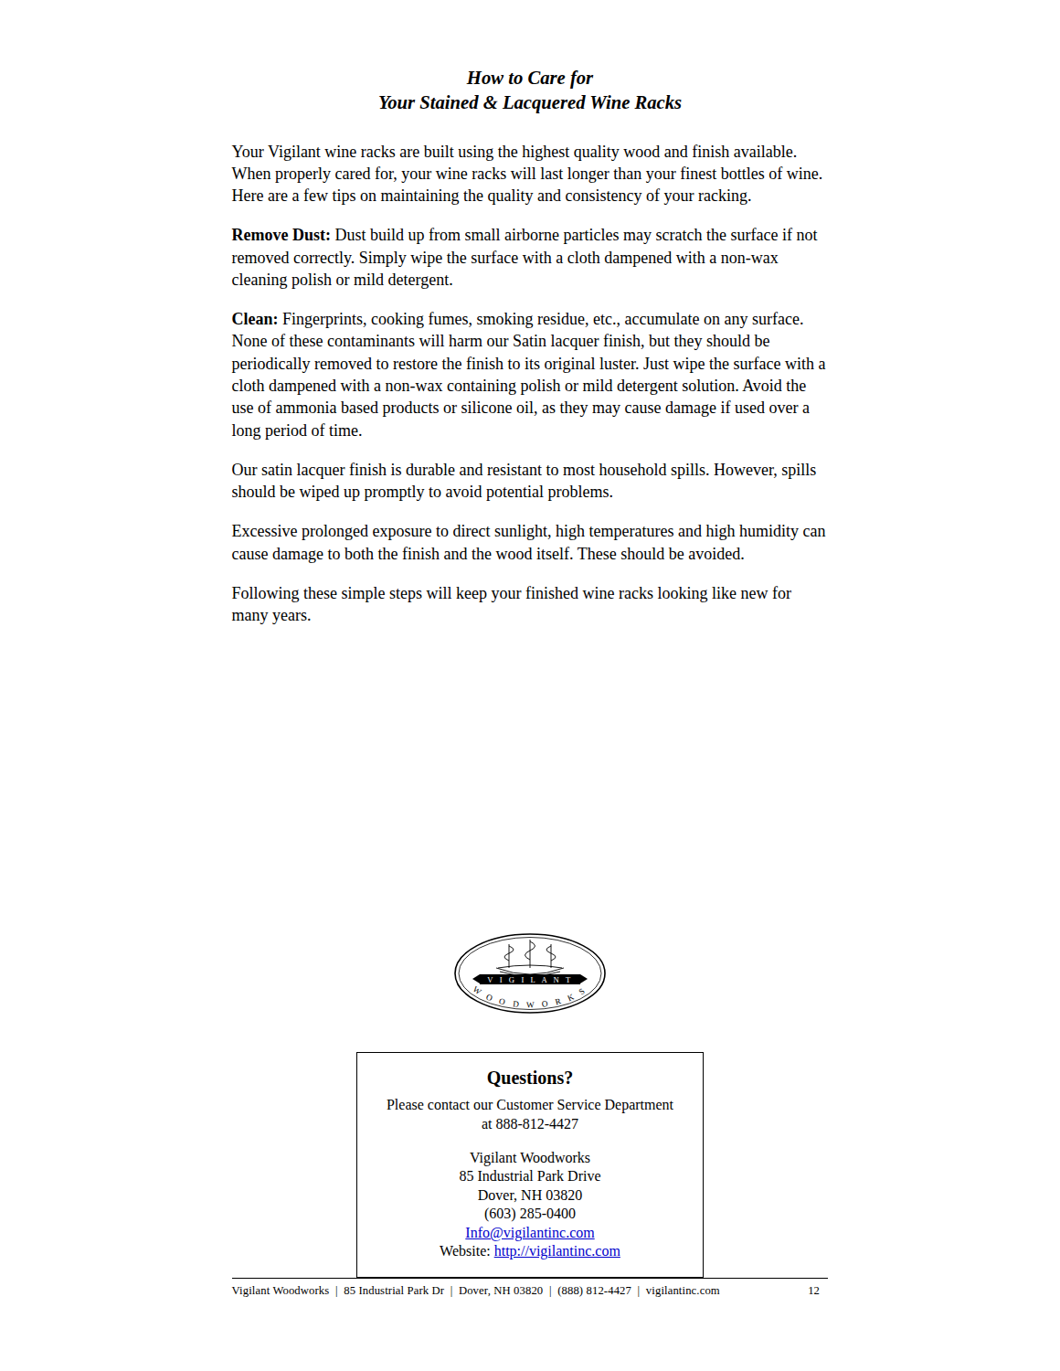How to Care for
Your Stained & Lacquered Wine Racks
Your Vigilant wine racks are built using the highest quality wood and finish available. When properly cared for, your wine racks will last longer than your finest bottles of wine. Here are a few tips on maintaining the quality and consistency of your racking.
Remove Dust: Dust build up from small airborne particles may scratch the surface if not removed correctly. Simply wipe the surface with a cloth dampened with a non-wax cleaning polish or mild detergent.
Clean: Fingerprints, cooking fumes, smoking residue, etc., accumulate on any surface. None of these contaminants will harm our Satin lacquer finish, but they should be periodically removed to restore the finish to its original luster. Just wipe the surface with a cloth dampened with a non-wax containing polish or mild detergent solution. Avoid the use of ammonia based products or silicone oil, as they may cause damage if used over a long period of time.
Our satin lacquer finish is durable and resistant to most household spills. However, spills should be wiped up promptly to avoid potential problems.
Excessive prolonged exposure to direct sunlight, high temperatures and high humidity can cause damage to both the finish and the wood itself. These should be avoided.
Following these simple steps will keep your finished wine racks looking like new for many years.
V I G I L A N T W O O D W O R K S
Questions?
Please contact our Customer Service Department
at 888-812-4427
Vigilant Woodworks
85 Industrial Park Drive
Dover, NH 03820
(603) 285-0400
Info@vigilantinc.com
Website: http://vigilantinc.com
Vigilant Woodworks | 85 Industrial Park Dr | Dover, NH 03820 | (888) 812-4427 | vigilantinc.com
12